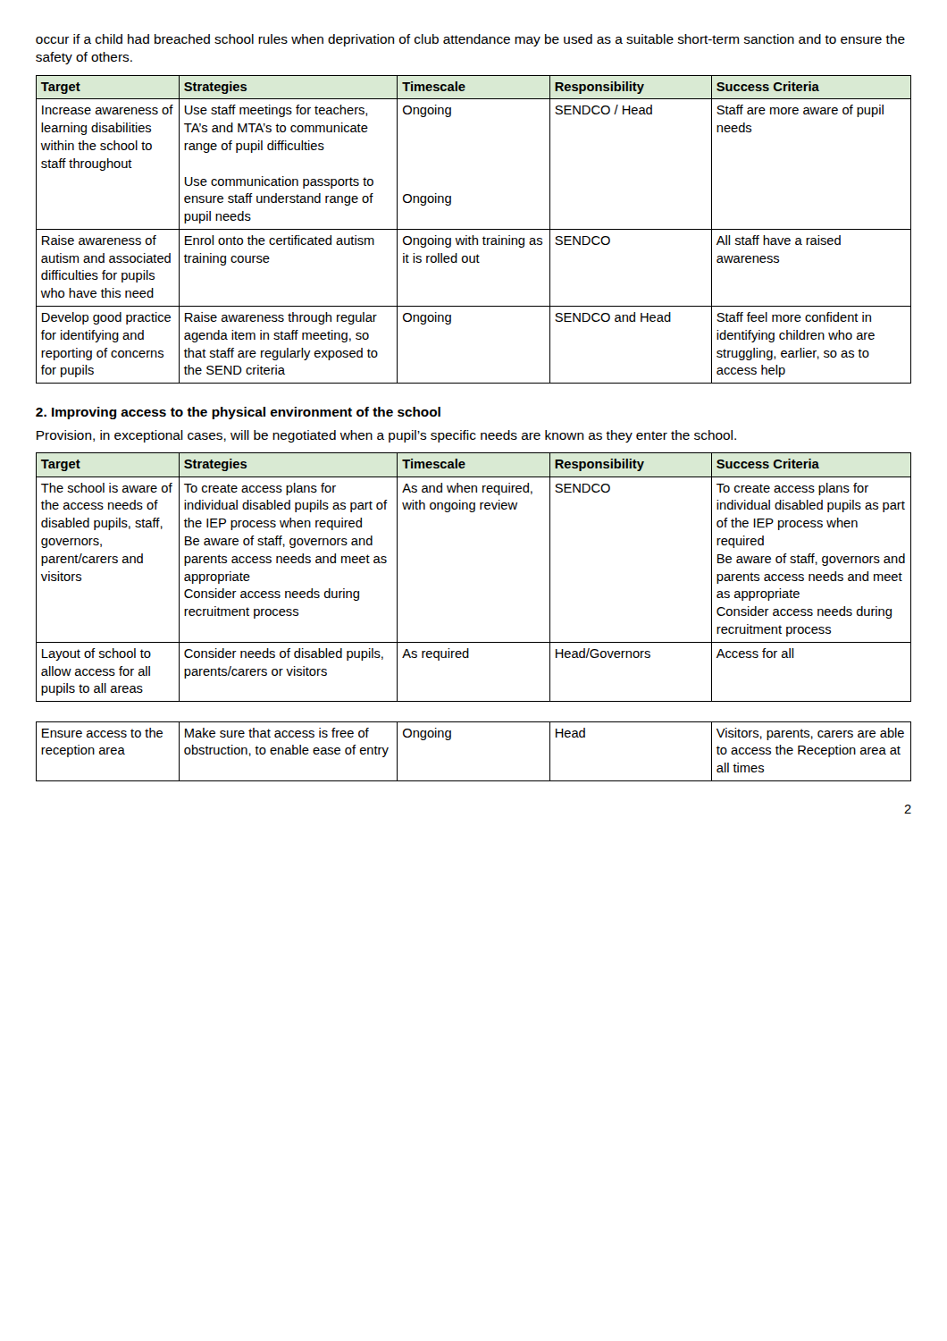occur if a child had breached school rules when deprivation of club attendance may be used as a suitable short-term sanction and to ensure the safety of others.
| Target | Strategies | Timescale | Responsibility | Success Criteria |
| --- | --- | --- | --- | --- |
| Increase awareness of learning disabilities within the school to staff throughout | Use staff meetings for teachers, TA’s and MTA’s to communicate range of pupil difficulties Use communication passports to ensure staff understand range of pupil needs | Ongoing Ongoing | SENDCO / Head | Staff are more aware of pupil needs |
| Raise awareness of autism and associated difficulties for pupils who have this need | Enrol onto the certificated autism training course | Ongoing with training as it is rolled out | SENDCO | All staff have a raised awareness |
| Develop good practice for identifying and reporting of concerns for pupils | Raise awareness through regular agenda item in staff meeting, so that staff are regularly exposed to the SEND criteria | Ongoing | SENDCO and Head | Staff feel more confident in identifying children who are struggling, earlier, so as to access help |
2. Improving access to the physical environment of the school
Provision, in exceptional cases, will be negotiated when a pupil’s specific needs are known as they enter the school.
| Target | Strategies | Timescale | Responsibility | Success Criteria |
| --- | --- | --- | --- | --- |
| The school is aware of the access needs of disabled pupils, staff, governors, parent/carers and visitors | To create access plans for individual disabled pupils as part of the IEP process when required Be aware of staff, governors and parents access needs and meet as appropriate Consider access needs during recruitment process | As and when required, with ongoing review | SENDCO | To create access plans for individual disabled pupils as part of the IEP process when required Be aware of staff, governors and parents access needs and meet as appropriate Consider access needs during recruitment process |
| Layout of school to allow access for all pupils to all areas | Consider needs of disabled pupils, parents/carers or visitors | As required | Head/Governors | Access for all |
| Ensure access to the reception area | Make sure that access is free of obstruction, to enable ease of entry | Ongoing | Head | Visitors, parents, carers are able to access the Reception area at all times |
2